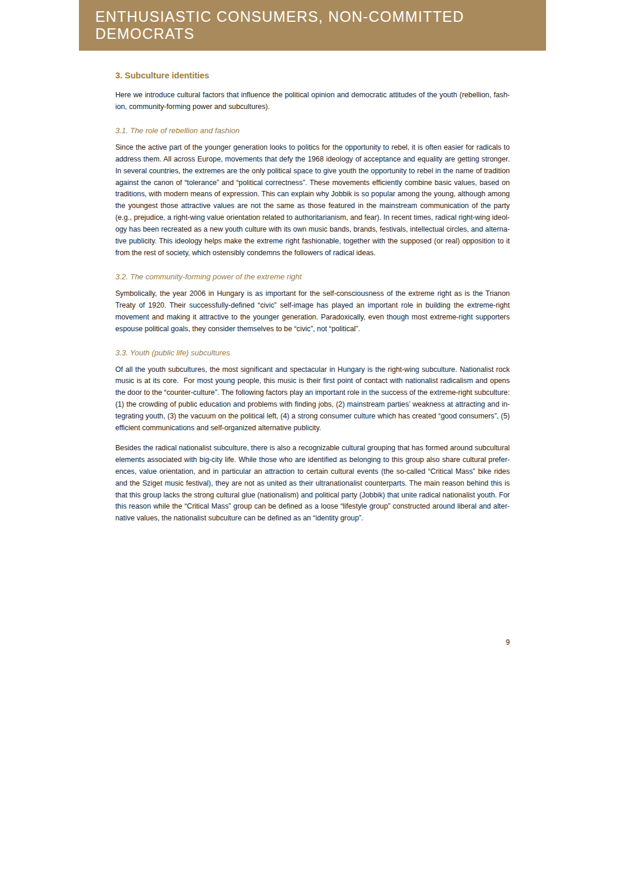Enthusiastic consumers, non-committed democrats
3. Subculture identities
Here we introduce cultural factors that influence the political opinion and democratic attitudes of the youth (rebellion, fashion, community-forming power and subcultures).
3.1. The role of rebellion and fashion
Since the active part of the younger generation looks to politics for the opportunity to rebel, it is often easier for radicals to address them. All across Europe, movements that defy the 1968 ideology of acceptance and equality are getting stronger. In several countries, the extremes are the only political space to give youth the opportunity to rebel in the name of tradition against the canon of “tolerance” and “political correctness”. These movements efficiently combine basic values, based on traditions, with modern means of expression. This can explain why Jobbik is so popular among the young, although among the youngest those attractive values are not the same as those featured in the mainstream communication of the party (e.g., prejudice, a right-wing value orientation related to authoritarianism, and fear). In recent times, radical right-wing ideology has been recreated as a new youth culture with its own music bands, brands, festivals, intellectual circles, and alternative publicity. This ideology helps make the extreme right fashionable, together with the supposed (or real) opposition to it from the rest of society, which ostensibly condemns the followers of radical ideas.
3.2. The community-forming power of the extreme right
Symbolically, the year 2006 in Hungary is as important for the self-consciousness of the extreme right as is the Trianon Treaty of 1920. Their successfully-defined “civic” self-image has played an important role in building the extreme-right movement and making it attractive to the younger generation. Paradoxically, even though most extreme-right supporters espouse political goals, they consider themselves to be “civic”, not “political”.
3.3. Youth (public life) subcultures
Of all the youth subcultures, the most significant and spectacular in Hungary is the right-wing subculture. Nationalist rock music is at its core. For most young people, this music is their first point of contact with nationalist radicalism and opens the door to the “counter-culture”. The following factors play an important role in the success of the extreme-right subculture: (1) the crowding of public education and problems with finding jobs, (2) mainstream parties’ weakness at attracting and integrating youth, (3) the vacuum on the political left, (4) a strong consumer culture which has created “good consumers”, (5) efficient communications and self-organized alternative publicity.
Besides the radical nationalist subculture, there is also a recognizable cultural grouping that has formed around subcultural elements associated with big-city life. While those who are identified as belonging to this group also share cultural preferences, value orientation, and in particular an attraction to certain cultural events (the so-called “Critical Mass” bike rides and the Sziget music festival), they are not as united as their ultranationalist counterparts. The main reason behind this is that this group lacks the strong cultural glue (nationalism) and political party (Jobbik) that unite radical nationalist youth. For this reason while the “Critical Mass” group can be defined as a loose “lifestyle group” constructed around liberal and alternative values, the nationalist subculture can be defined as an “identity group”.
9